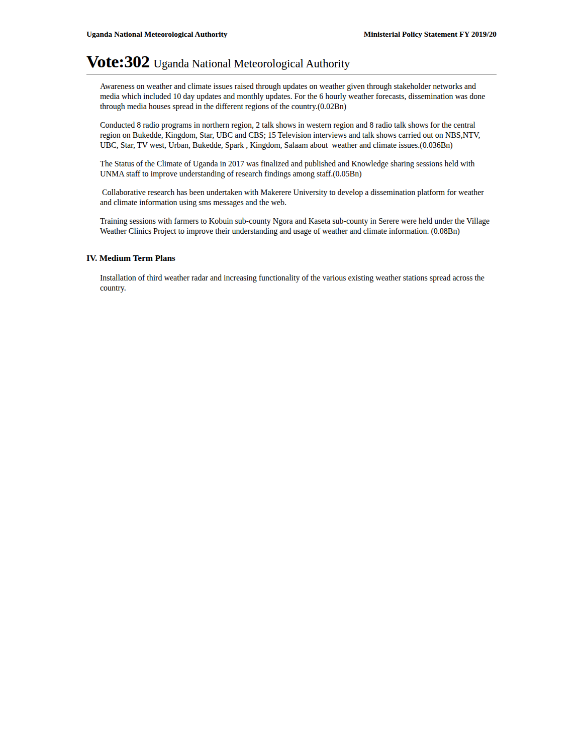Uganda National Meteorological Authority Ministerial Policy Statement FY 2019/20
Vote:302 Uganda National Meteorological Authority
Awareness on weather and climate issues raised through updates on weather given through stakeholder networks and media which included 10 day updates and monthly updates. For the 6 hourly weather forecasts, dissemination was done through media houses spread in the different regions of the country.(0.02Bn)
Conducted 8 radio programs in northern region, 2 talk shows in western region and 8 radio talk shows for the central region on Bukedde, Kingdom, Star, UBC and CBS; 15 Television interviews and talk shows carried out on NBS,NTV, UBC, Star, TV west, Urban, Bukedde, Spark , Kingdom, Salaam about weather and climate issues.(0.036Bn)
The Status of the Climate of Uganda in 2017 was finalized and published and Knowledge sharing sessions held with UNMA staff to improve understanding of research findings among staff.(0.05Bn)
Collaborative research has been undertaken with Makerere University to develop a dissemination platform for weather and climate information using sms messages and the web.
Training sessions with farmers to Kobuin sub-county Ngora and Kaseta sub-county in Serere were held under the Village Weather Clinics Project to improve their understanding and usage of weather and climate information. (0.08Bn)
IV. Medium Term Plans
Installation of third weather radar and increasing functionality of the various existing weather stations spread across the country.